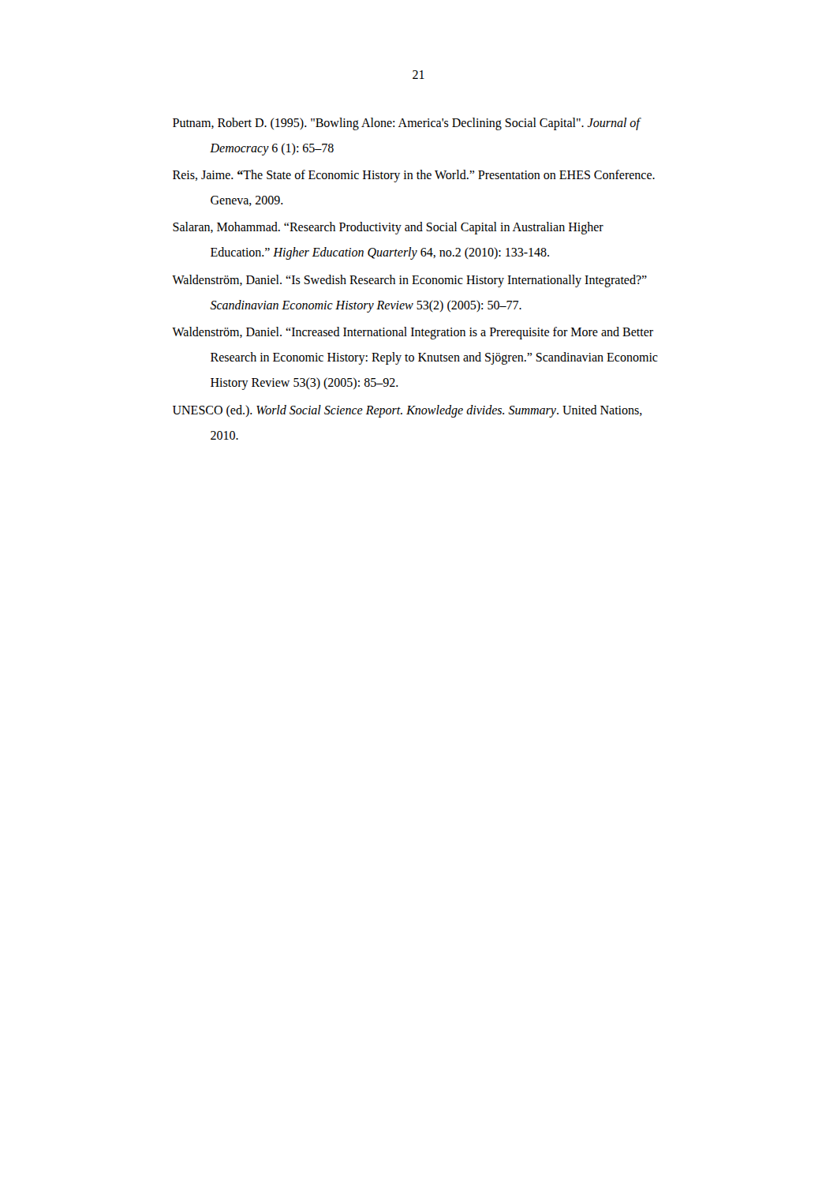21
Putnam, Robert D. (1995). "Bowling Alone: America's Declining Social Capital". Journal of Democracy 6 (1): 65–78
Reis, Jaime. “The State of Economic History in the World.” Presentation on EHES Conference. Geneva, 2009.
Salaran, Mohammad. “Research Productivity and Social Capital in Australian Higher Education.” Higher Education Quarterly 64, no.2 (2010): 133-148.
Waldenström, Daniel. “Is Swedish Research in Economic History Internationally Integrated?” Scandinavian Economic History Review 53(2) (2005): 50–77.
Waldenström, Daniel. “Increased International Integration is a Prerequisite for More and Better Research in Economic History: Reply to Knutsen and Sjögren.” Scandinavian Economic History Review 53(3) (2005): 85–92.
UNESCO (ed.). World Social Science Report. Knowledge divides. Summary. United Nations, 2010.